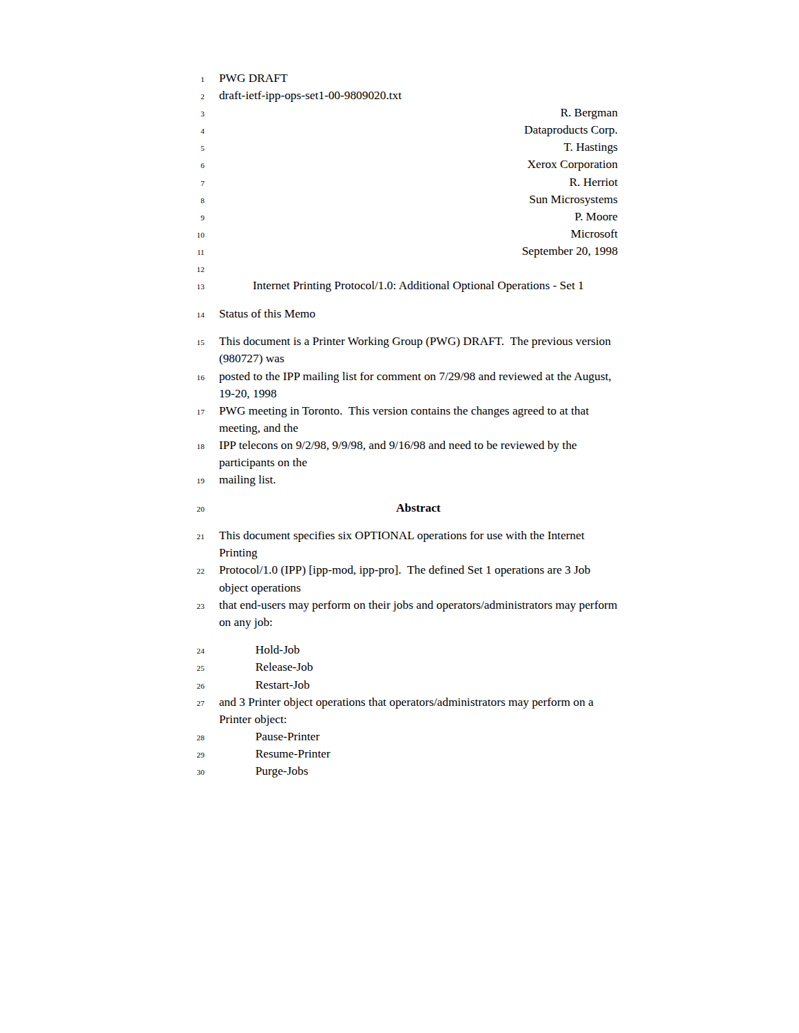1 PWG DRAFT
2 draft-ietf-ipp-ops-set1-00-9809020.txt
3 R. Bergman
4 Dataproducts Corp.
5 T. Hastings
6 Xerox Corporation
7 R. Herriot
8 Sun Microsystems
9 P. Moore
10 Microsoft
11 September 20, 1998
12
13 Internet Printing Protocol/1.0: Additional Optional Operations - Set 1
14 Status of this Memo
15 This document is a Printer Working Group (PWG) DRAFT. The previous version (980727) was
16 posted to the IPP mailing list for comment on 7/29/98 and reviewed at the August, 19-20, 1998
17 PWG meeting in Toronto. This version contains the changes agreed to at that meeting, and the
18 IPP telecons on 9/2/98, 9/9/98, and 9/16/98 and need to be reviewed by the participants on the
19 mailing list.
20 Abstract
21 This document specifies six OPTIONAL operations for use with the Internet Printing
22 Protocol/1.0 (IPP) [ipp-mod, ipp-pro]. The defined Set 1 operations are 3 Job object operations
23 that end-users may perform on their jobs and operators/administrators may perform on any job:
24 Hold-Job
25 Release-Job
26 Restart-Job
27 and 3 Printer object operations that operators/administrators may perform on a Printer object:
28 Pause-Printer
29 Resume-Printer
30 Purge-Jobs